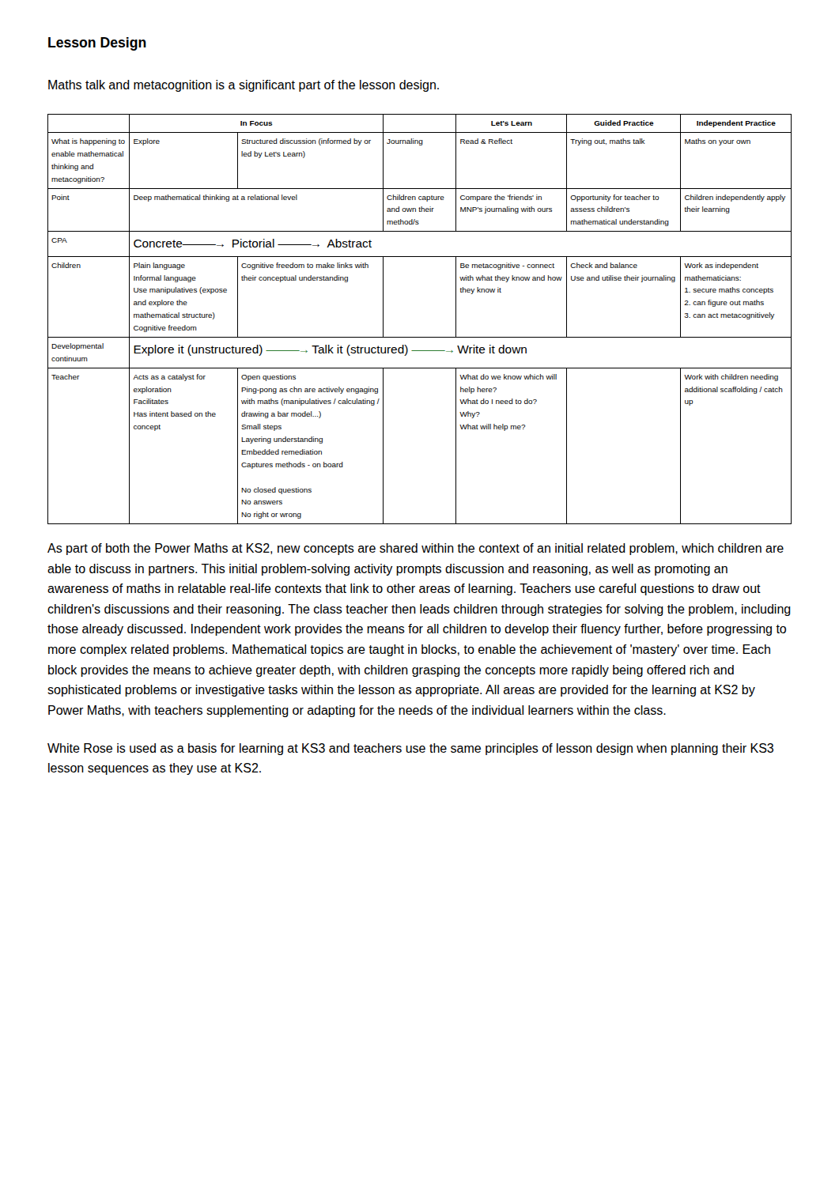Lesson Design
Maths talk and metacognition is a significant part of the lesson design.
| | In Focus | | Let's Learn | Guided Practice | Independent Practice |
| --- | --- | --- | --- | --- | --- |
| What is happening to enable mathematical thinking and metacognition? | Explore | Structured discussion (informed by or led by Let's Learn) | Journaling | Read & Reflect | Trying out, maths talk | Maths on your own |
| Point | Deep mathematical thinking at a relational level | Children capture and own their method/s | Compare the 'friends' in MNP's journaling with ours | Opportunity for teacher to assess children's mathematical understanding | Children independently apply their learning |
| CPA | Concrete ———→ Pictorial ———→ Abstract |
| Children | Plain language Informal language Use manipulatives (expose and explore the mathematical structure) Cognitive freedom | Cognitive freedom to make links with their conceptual understanding | | Be metacognitive - connect with what they know and how they know it | Check and balance Use and utilise their journaling | Work as independent mathematicians: secure maths concepts can figure out maths can act metacognitively |
| Developmental continuum | Explore it (unstructured) ———→ Talk it (structured) ———→ Write it down |
| Teacher | Acts as a catalyst for exploration Facilitates Has intent based on the concept | Open questions Ping-pong as chn are actively engaging with maths (manipulatives / calculating / drawing a bar model...) Small steps Layering understanding Embedded remediation Captures methods - on board No closed questions No answers No right or wrong | | What do we know which will help here? What do I need to do? Why? What will help me? | | Work with children needing additional scaffolding / catch up |
As part of both the Power Maths at KS2, new concepts are shared within the context of an initial related problem, which children are able to discuss in partners. This initial problem-solving activity prompts discussion and reasoning, as well as promoting an awareness of maths in relatable real-life contexts that link to other areas of learning. Teachers use careful questions to draw out children's discussions and their reasoning. The class teacher then leads children through strategies for solving the problem, including those already discussed. Independent work provides the means for all children to develop their fluency further, before progressing to more complex related problems. Mathematical topics are taught in blocks, to enable the achievement of 'mastery' over time. Each block provides the means to achieve greater depth, with children grasping the concepts more rapidly being offered rich and sophisticated problems or investigative tasks within the lesson as appropriate. All areas are provided for the learning at KS2 by Power Maths, with teachers supplementing or adapting for the needs of the individual learners within the class.
White Rose is used as a basis for learning at KS3 and teachers use the same principles of lesson design when planning their KS3 lesson sequences as they use at KS2.